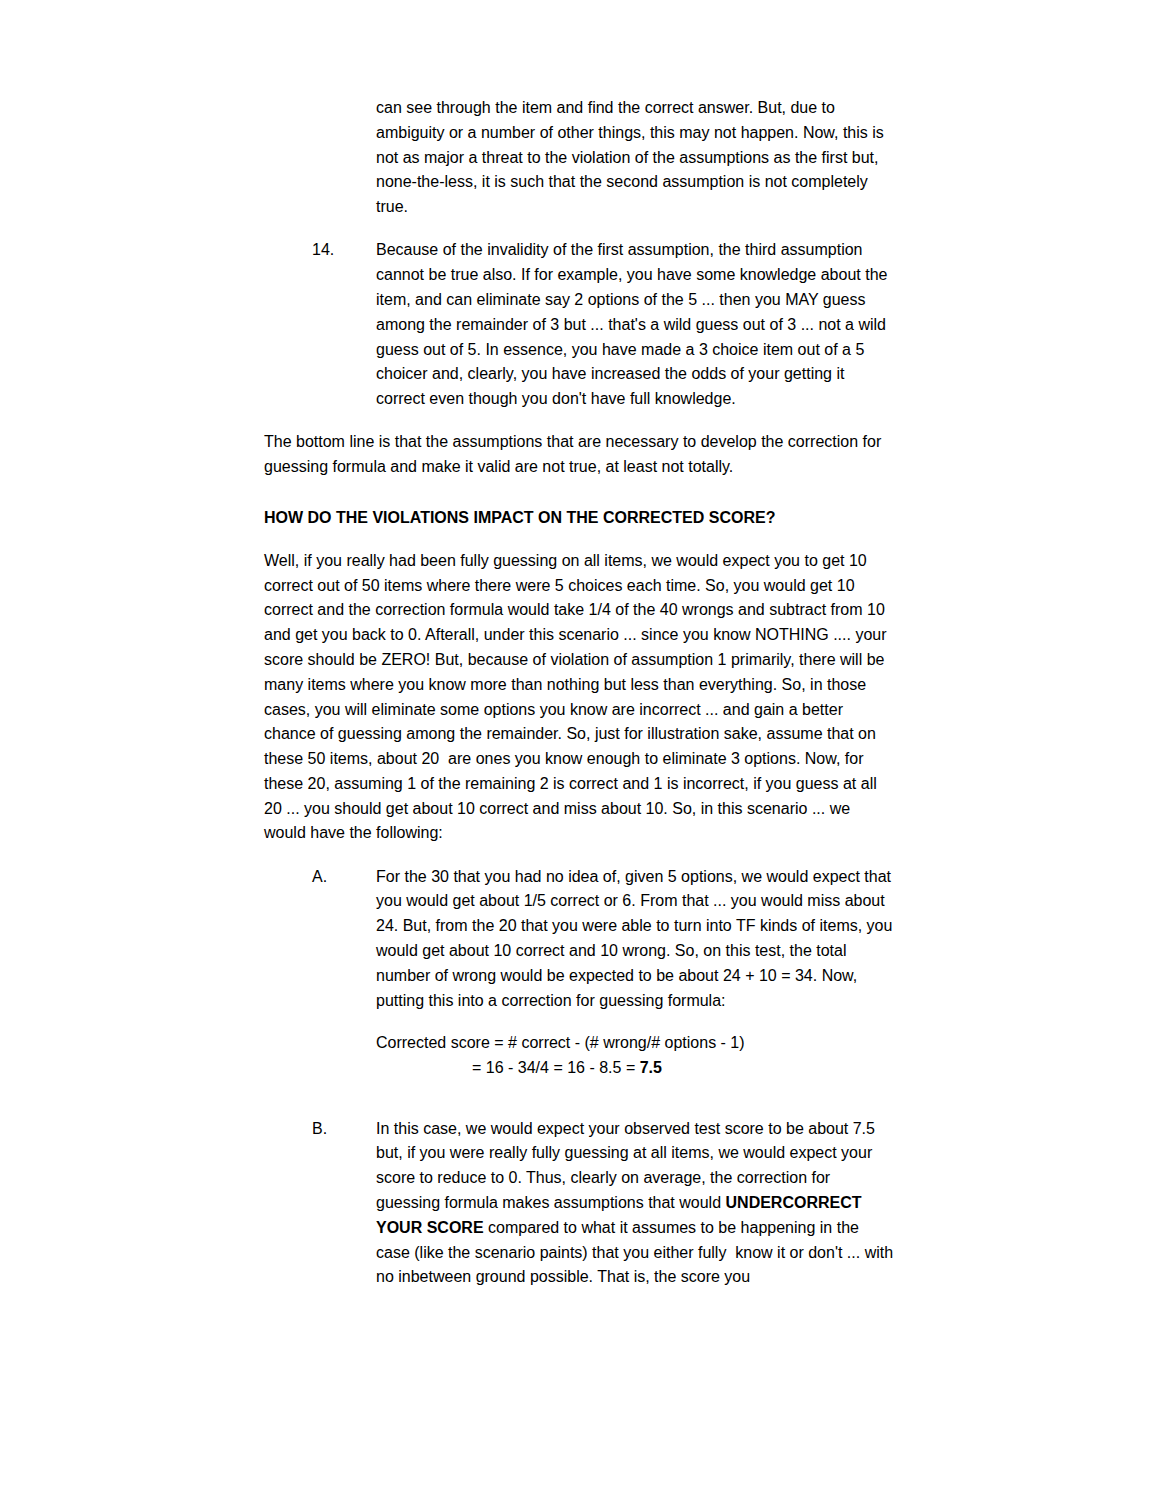can see through the item and find the correct answer. But, due to ambiguity or a number of other things, this may not happen. Now, this is not as major a threat to the violation of the assumptions as the first but, none-the-less, it is such that the second assumption is not completely true.
14.
Because of the invalidity of the first assumption, the third assumption cannot be true also. If for example, you have some knowledge about the item, and can eliminate say 2 options of the 5 ... then you MAY guess among the remainder of 3 but ... that's a wild guess out of 3 ... not a wild guess out of 5. In essence, you have made a 3 choice item out of a 5 choicer and, clearly, you have increased the odds of your getting it correct even though you don't have full knowledge.
The bottom line is that the assumptions that are necessary to develop the correction for guessing formula and make it valid are not true, at least not totally.
HOW DO THE VIOLATIONS IMPACT ON THE CORRECTED SCORE?
Well, if you really had been fully guessing on all items, we would expect you to get 10 correct out of 50 items where there were 5 choices each time. So, you would get 10 correct and the correction formula would take 1/4 of the 40 wrongs and subtract from 10 and get you back to 0. Afterall, under this scenario ... since you know NOTHING .... your score should be ZERO! But, because of violation of assumption 1 primarily, there will be many items where you know more than nothing but less than everything. So, in those cases, you will eliminate some options you know are incorrect ... and gain a better chance of guessing among the remainder. So, just for illustration sake, assume that on these 50 items, about 20 are ones you know enough to eliminate 3 options. Now, for these 20, assuming 1 of the remaining 2 is correct and 1 is incorrect, if you guess at all 20 ... you should get about 10 correct and miss about 10. So, in this scenario ... we would have the following:
A.
For the 30 that you had no idea of, given 5 options, we would expect that you would get about 1/5 correct or 6. From that ... you would miss about 24. But, from the 20 that you were able to turn into TF kinds of items, you would get about 10 correct and 10 wrong. So, on this test, the total number of wrong would be expected to be about 24 + 10 = 34. Now, putting this into a correction for guessing formula:
Corrected score = # correct - (# wrong/# options - 1) = 16 - 34/4 = 16 - 8.5 = 7.5
B.
In this case, we would expect your observed test score to be about 7.5 but, if you were really fully guessing at all items, we would expect your score to reduce to 0. Thus, clearly on average, the correction for guessing formula makes assumptions that would UNDERCORRECT YOUR SCORE compared to what it assumes to be happening in the case (like the scenario paints) that you either fully know it or don't ... with no inbetween ground possible. That is, the score you